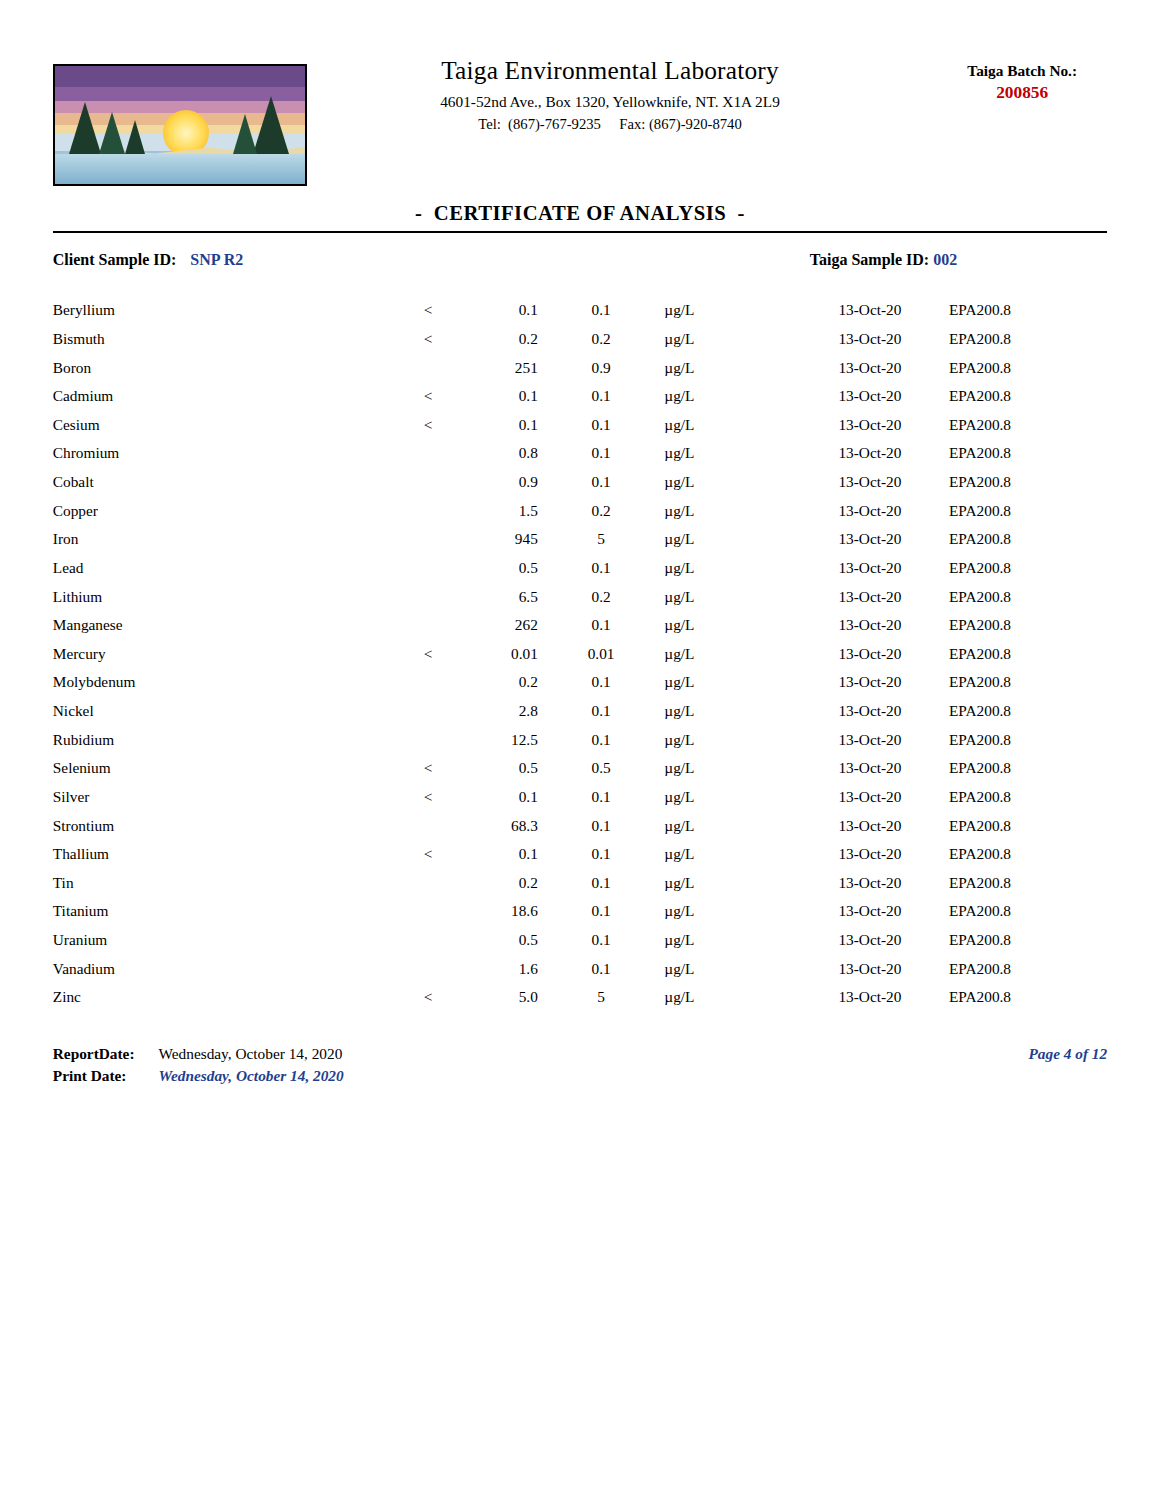Taiga Batch No.:
200856
Taiga Environmental Laboratory
4601-52nd Ave., Box 1320, Yellowknife, NT. X1A 2L9
Tel: (867)-767-9235 Fax: (867)-920-8740
- CERTIFICATE OF ANALYSIS -
Client Sample ID:SNP R2
Taiga Sample ID: 002
| Beryllium | < | 0.1 | 0.1 | µg/L | 13-Oct-20 | EPA200.8 |
| Bismuth | < | 0.2 | 0.2 | µg/L | 13-Oct-20 | EPA200.8 |
| Boron | | 251 | 0.9 | µg/L | 13-Oct-20 | EPA200.8 |
| Cadmium | < | 0.1 | 0.1 | µg/L | 13-Oct-20 | EPA200.8 |
| Cesium | < | 0.1 | 0.1 | µg/L | 13-Oct-20 | EPA200.8 |
| Chromium | | 0.8 | 0.1 | µg/L | 13-Oct-20 | EPA200.8 |
| Cobalt | | 0.9 | 0.1 | µg/L | 13-Oct-20 | EPA200.8 |
| Copper | | 1.5 | 0.2 | µg/L | 13-Oct-20 | EPA200.8 |
| Iron | | 945 | 5 | µg/L | 13-Oct-20 | EPA200.8 |
| Lead | | 0.5 | 0.1 | µg/L | 13-Oct-20 | EPA200.8 |
| Lithium | | 6.5 | 0.2 | µg/L | 13-Oct-20 | EPA200.8 |
| Manganese | | 262 | 0.1 | µg/L | 13-Oct-20 | EPA200.8 |
| Mercury | < | 0.01 | 0.01 | µg/L | 13-Oct-20 | EPA200.8 |
| Molybdenum | | 0.2 | 0.1 | µg/L | 13-Oct-20 | EPA200.8 |
| Nickel | | 2.8 | 0.1 | µg/L | 13-Oct-20 | EPA200.8 |
| Rubidium | | 12.5 | 0.1 | µg/L | 13-Oct-20 | EPA200.8 |
| Selenium | < | 0.5 | 0.5 | µg/L | 13-Oct-20 | EPA200.8 |
| Silver | < | 0.1 | 0.1 | µg/L | 13-Oct-20 | EPA200.8 |
| Strontium | | 68.3 | 0.1 | µg/L | 13-Oct-20 | EPA200.8 |
| Thallium | < | 0.1 | 0.1 | µg/L | 13-Oct-20 | EPA200.8 |
| Tin | | 0.2 | 0.1 | µg/L | 13-Oct-20 | EPA200.8 |
| Titanium | | 18.6 | 0.1 | µg/L | 13-Oct-20 | EPA200.8 |
| Uranium | | 0.5 | 0.1 | µg/L | 13-Oct-20 | EPA200.8 |
| Vanadium | | 1.6 | 0.1 | µg/L | 13-Oct-20 | EPA200.8 |
| Zinc | < | 5.0 | 5 | µg/L | 13-Oct-20 | EPA200.8 |
ReportDate:
Wednesday, October 14, 2020
Print Date:
Wednesday, October 14, 2020
Page 4 of 12